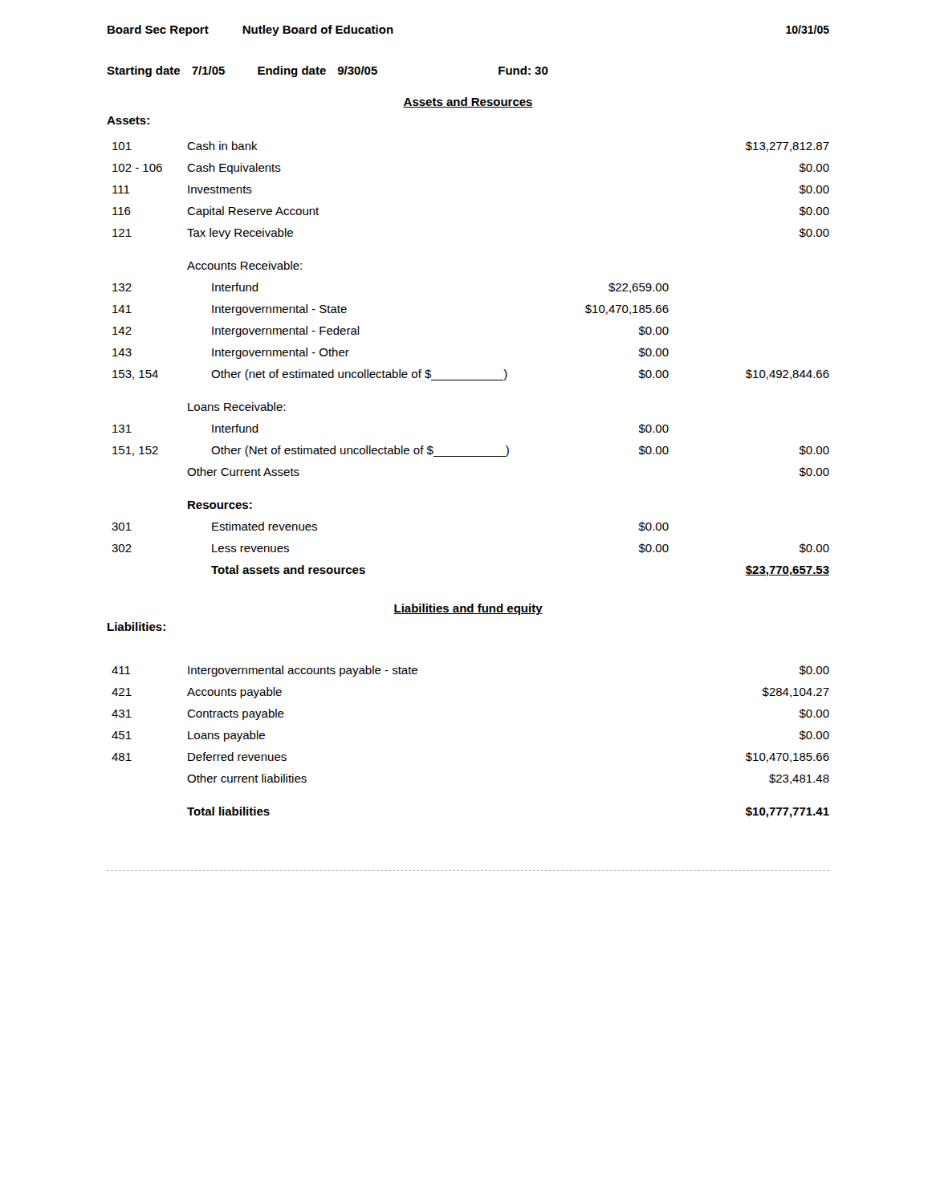Board Sec Report Nutley Board of Education 10/31/05
Starting date 7/1/05 Ending date 9/30/05 Fund: 30
Assets and Resources
Assets:
| 101 | Cash in bank | | $13,277,812.87 |
| 102 - 106 | Cash Equivalents | | $0.00 |
| 111 | Investments | | $0.00 |
| 116 | Capital Reserve Account | | $0.00 |
| 121 | Tax levy Receivable | | $0.00 |
| | Accounts Receivable: | | |
| 132 | Interfund | $22,659.00 | |
| 141 | Intergovernmental - State | $10,470,185.66 | |
| 142 | Intergovernmental - Federal | $0.00 | |
| 143 | Intergovernmental - Other | $0.00 | |
| 153, 154 | Other (net of estimated uncollectable of $ ) | $0.00 | $10,492,844.66 |
| | Loans Receivable: | | |
| 131 | Interfund | $0.00 | |
| 151, 152 | Other (Net of estimated uncollectable of $ ) | $0.00 | $0.00 |
| | Other Current Assets | | $0.00 |
| | Resources: | | |
| 301 | Estimated revenues | $0.00 | |
| 302 | Less revenues | $0.00 | $0.00 |
| | Total assets and resources | | $23,770,657.53 |
Liabilities and fund equity
Liabilities:
| 411 | Intergovernmental accounts payable - state | | $0.00 |
| 421 | Accounts payable | | $284,104.27 |
| 431 | Contracts payable | | $0.00 |
| 451 | Loans payable | | $0.00 |
| 481 | Deferred revenues | | $10,470,185.66 |
| | Other current liabilities | | $23,481.48 |
| | Total liabilities | | $10,777,771.41 |